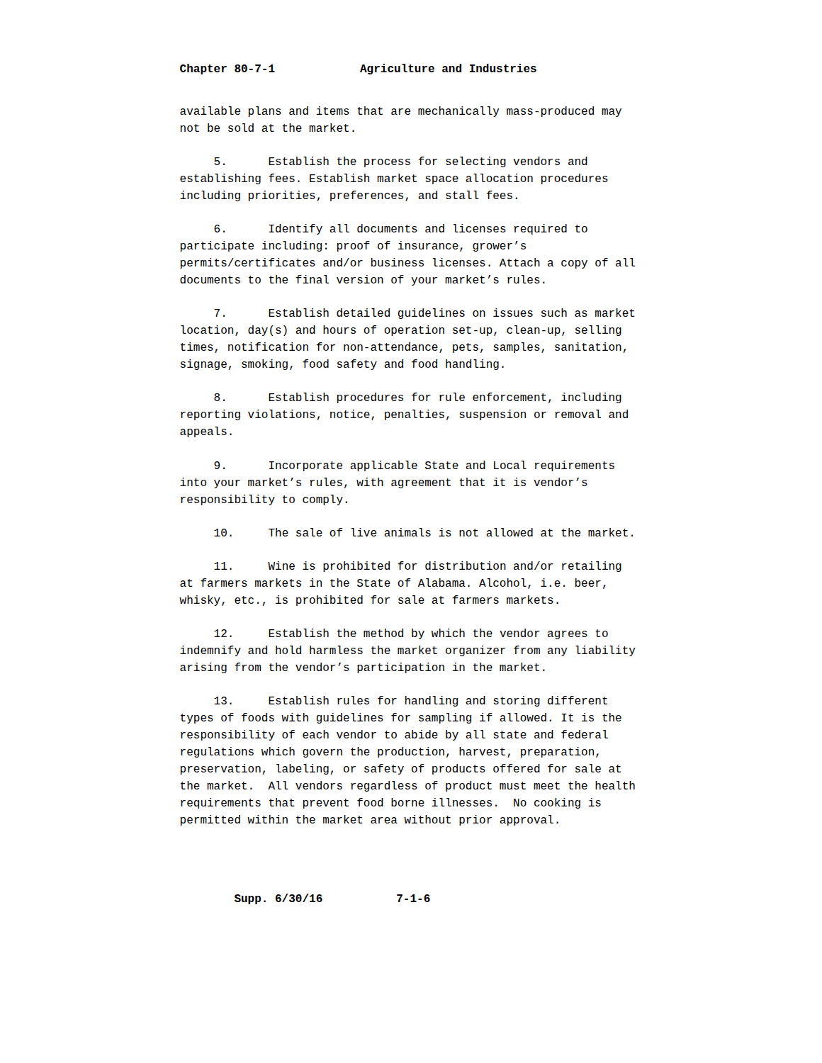Chapter 80-7-1 Agriculture and Industries
available plans and items that are mechanically mass-produced may not be sold at the market.
5. Establish the process for selecting vendors and establishing fees. Establish market space allocation procedures including priorities, preferences, and stall fees.
6. Identify all documents and licenses required to participate including: proof of insurance, grower’s permits/certificates and/or business licenses. Attach a copy of all documents to the final version of your market’s rules.
7. Establish detailed guidelines on issues such as market location, day(s) and hours of operation set-up, clean-up, selling times, notification for non-attendance, pets, samples, sanitation, signage, smoking, food safety and food handling.
8. Establish procedures for rule enforcement, including reporting violations, notice, penalties, suspension or removal and appeals.
9. Incorporate applicable State and Local requirements into your market’s rules, with agreement that it is vendor’s responsibility to comply.
10. The sale of live animals is not allowed at the market.
11. Wine is prohibited for distribution and/or retailing at farmers markets in the State of Alabama. Alcohol, i.e. beer, whisky, etc., is prohibited for sale at farmers markets.
12. Establish the method by which the vendor agrees to indemnify and hold harmless the market organizer from any liability arising from the vendor’s participation in the market.
13. Establish rules for handling and storing different types of foods with guidelines for sampling if allowed. It is the responsibility of each vendor to abide by all state and federal regulations which govern the production, harvest, preparation, preservation, labeling, or safety of products offered for sale at the market. All vendors regardless of product must meet the health requirements that prevent food borne illnesses. No cooking is permitted within the market area without prior approval.
Supp. 6/30/167-1-6